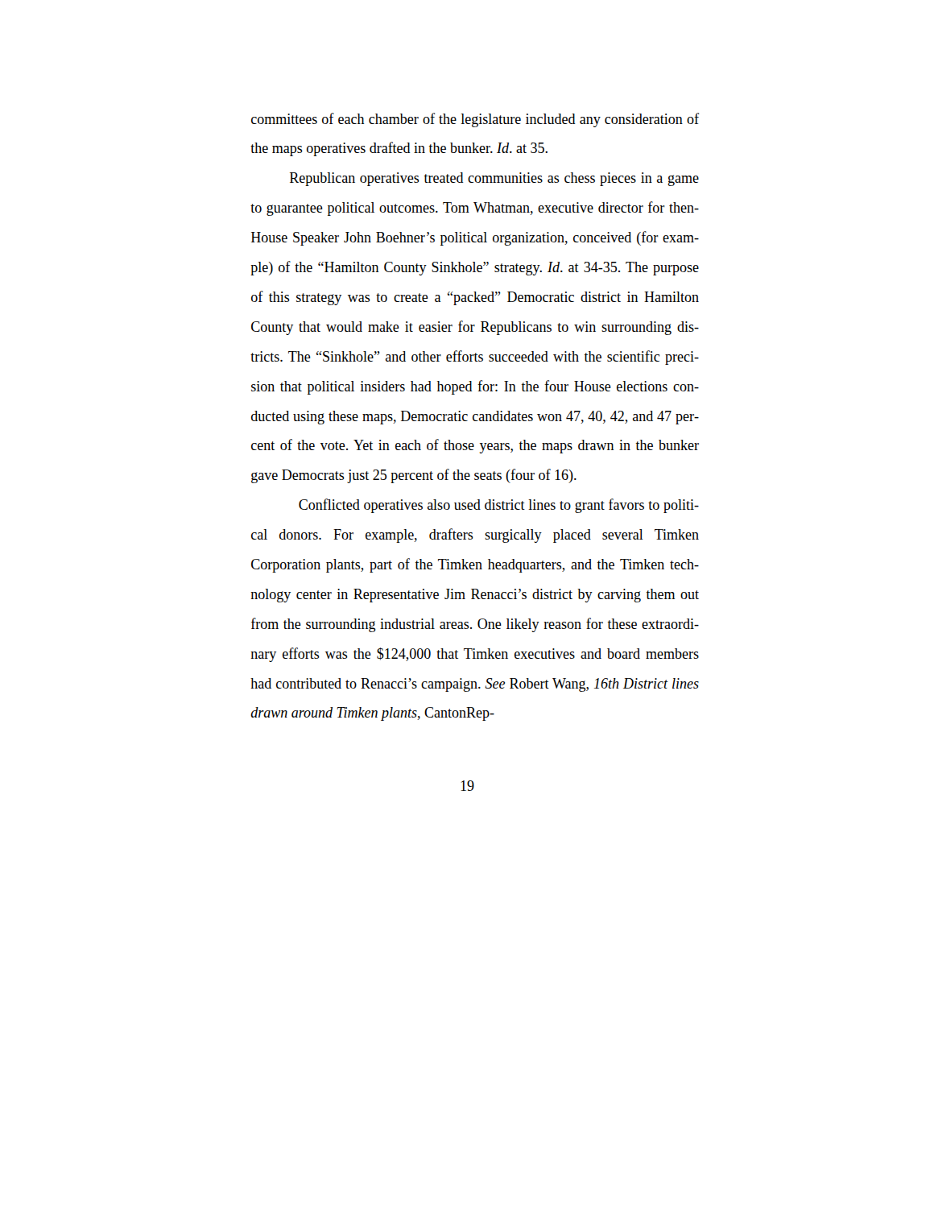committees of each chamber of the legislature included any consideration of the maps operatives drafted in the bunker. Id. at 35.
Republican operatives treated communities as chess pieces in a game to guarantee political outcomes. Tom Whatman, executive director for then-House Speaker John Boehner’s political organization, conceived (for example) of the “Hamilton County Sinkhole” strategy. Id. at 34-35. The purpose of this strategy was to create a “packed” Democratic district in Hamilton County that would make it easier for Republicans to win surrounding districts. The “Sinkhole” and other efforts succeeded with the scientific precision that political insiders had hoped for: In the four House elections conducted using these maps, Democratic candidates won 47, 40, 42, and 47 percent of the vote. Yet in each of those years, the maps drawn in the bunker gave Democrats just 25 percent of the seats (four of 16).
Conflicted operatives also used district lines to grant favors to political donors. For example, drafters surgically placed several Timken Corporation plants, part of the Timken headquarters, and the Timken technology center in Representative Jim Renacci’s district by carving them out from the surrounding industrial areas. One likely reason for these extraordinary efforts was the $124,000 that Timken executives and board members had contributed to Renacci’s campaign. See Robert Wang, 16th District lines drawn around Timken plants, CantonRep-
19